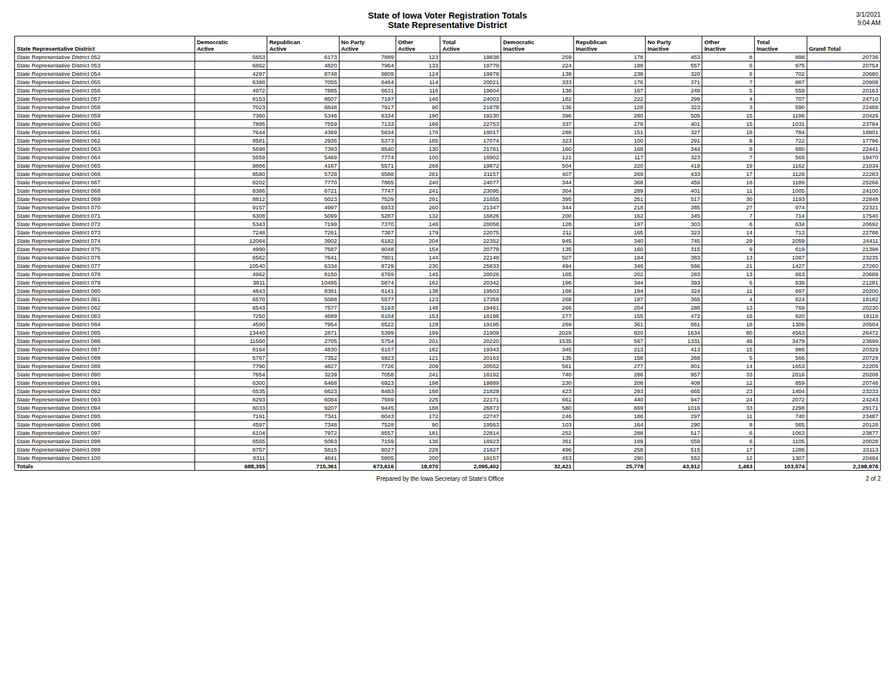3/1/2021
9:04 AM
State of Iowa Voter Registration Totals
State Representative District
| State Representative District | Democratic Active | Republican Active | No Party Active | Other Active | Total Active | Democratic Inactive | Republican Inactive | No Party Inactive | Other Inactive | Total Inactive | Grand Total |
| --- | --- | --- | --- | --- | --- | --- | --- | --- | --- | --- | --- |
| State Representative District 052 | 5653 | 6173 | 7889 | 123 | 19838 | 259 | 178 | 453 | 8 | 898 | 20736 |
| State Representative District 053 | 6862 | 4820 | 7964 | 133 | 19779 | 224 | 188 | 557 | 6 | 975 | 20754 |
| State Representative District 054 | 4297 | 8748 | 6809 | 124 | 19978 | 138 | 238 | 320 | 6 | 702 | 20680 |
| State Representative District 055 | 6388 | 7055 | 6464 | 114 | 20021 | 333 | 176 | 371 | 7 | 887 | 20908 |
| State Representative District 056 | 4972 | 7885 | 6631 | 116 | 19604 | 138 | 167 | 249 | 5 | 559 | 20163 |
| State Representative District 057 | 8153 | 8507 | 7197 | 146 | 24003 | 182 | 222 | 299 | 4 | 707 | 24710 |
| State Representative District 058 | 7023 | 6848 | 7917 | 90 | 21878 | 136 | 128 | 323 | 3 | 590 | 22468 |
| State Representative District 059 | 7360 | 5346 | 6334 | 190 | 19230 | 396 | 280 | 505 | 15 | 1196 | 20426 |
| State Representative District 060 | 7895 | 7559 | 7133 | 166 | 22753 | 337 | 278 | 401 | 15 | 1031 | 23784 |
| State Representative District 061 | 7644 | 4369 | 5834 | 170 | 18017 | 288 | 151 | 327 | 18 | 784 | 18801 |
| State Representative District 062 | 8581 | 2935 | 5373 | 185 | 17074 | 323 | 100 | 291 | 8 | 722 | 17796 |
| State Representative District 063 | 5698 | 7393 | 8540 | 130 | 21761 | 160 | 168 | 344 | 8 | 680 | 22441 |
| State Representative District 064 | 5559 | 5469 | 7774 | 100 | 18902 | 121 | 117 | 323 | 7 | 568 | 19470 |
| State Representative District 065 | 9866 | 4167 | 5571 | 268 | 19872 | 504 | 220 | 419 | 19 | 1162 | 21034 |
| State Representative District 066 | 8580 | 5728 | 6588 | 261 | 21157 | 407 | 269 | 433 | 17 | 1126 | 22283 |
| State Representative District 067 | 8202 | 7770 | 7865 | 240 | 24077 | 344 | 368 | 459 | 18 | 1189 | 25266 |
| State Representative District 068 | 8386 | 6721 | 7747 | 241 | 23095 | 304 | 289 | 401 | 11 | 1005 | 24100 |
| State Representative District 069 | 8812 | 5023 | 7529 | 291 | 21655 | 395 | 251 | 517 | 30 | 1193 | 22848 |
| State Representative District 070 | 9157 | 4997 | 6933 | 260 | 21347 | 344 | 218 | 385 | 27 | 974 | 22321 |
| State Representative District 071 | 6308 | 5099 | 5287 | 132 | 16826 | 200 | 162 | 345 | 7 | 714 | 17540 |
| State Representative District 072 | 5343 | 7199 | 7370 | 146 | 20058 | 128 | 197 | 303 | 6 | 634 | 20692 |
| State Representative District 073 | 7248 | 7261 | 7387 | 179 | 22075 | 211 | 165 | 323 | 14 | 713 | 22788 |
| State Representative District 074 | 12064 | 3902 | 6182 | 204 | 22352 | 945 | 340 | 745 | 29 | 2059 | 24411 |
| State Representative District 075 | 4990 | 7587 | 8048 | 154 | 20779 | 135 | 160 | 315 | 9 | 619 | 21398 |
| State Representative District 076 | 6562 | 7641 | 7801 | 144 | 22148 | 507 | 184 | 383 | 13 | 1087 | 23235 |
| State Representative District 077 | 10540 | 6334 | 8729 | 230 | 25833 | 494 | 346 | 566 | 21 | 1427 | 27260 |
| State Representative District 078 | 4962 | 8150 | 6769 | 145 | 20026 | 165 | 202 | 283 | 13 | 663 | 20689 |
| State Representative District 079 | 3811 | 10495 | 5874 | 162 | 20342 | 196 | 344 | 393 | 6 | 939 | 21281 |
| State Representative District 080 | 4843 | 8381 | 6141 | 138 | 19503 | 168 | 194 | 324 | 11 | 697 | 20200 |
| State Representative District 081 | 6570 | 5088 | 5577 | 123 | 17358 | 268 | 187 | 365 | 4 | 824 | 18182 |
| State Representative District 082 | 6543 | 7577 | 5193 | 148 | 19461 | 266 | 204 | 286 | 13 | 769 | 20230 |
| State Representative District 083 | 7250 | 4689 | 6104 | 153 | 18196 | 277 | 155 | 472 | 16 | 920 | 19116 |
| State Representative District 084 | 4590 | 7954 | 6522 | 129 | 19195 | 269 | 361 | 661 | 18 | 1309 | 20504 |
| State Representative District 085 | 13440 | 2871 | 5399 | 199 | 21909 | 2029 | 820 | 1634 | 80 | 4563 | 26472 |
| State Representative District 086 | 11560 | 2705 | 5754 | 201 | 20220 | 1535 | 567 | 1331 | 46 | 3479 | 23699 |
| State Representative District 087 | 8164 | 4830 | 6167 | 182 | 19343 | 345 | 213 | 413 | 15 | 986 | 20329 |
| State Representative District 088 | 5767 | 7352 | 6923 | 121 | 20163 | 135 | 158 | 268 | 5 | 566 | 20729 |
| State Representative District 089 | 7790 | 4827 | 7726 | 209 | 20552 | 561 | 277 | 801 | 14 | 1653 | 22205 |
| State Representative District 090 | 7654 | 3239 | 7058 | 241 | 18192 | 740 | 286 | 957 | 33 | 2016 | 20208 |
| State Representative District 091 | 6300 | 6468 | 6923 | 198 | 19889 | 230 | 208 | 409 | 12 | 859 | 20748 |
| State Representative District 092 | 6535 | 6623 | 8483 | 188 | 21829 | 423 | 293 | 665 | 23 | 1404 | 23233 |
| State Representative District 093 | 8293 | 6084 | 7569 | 225 | 22171 | 661 | 440 | 947 | 24 | 2072 | 24243 |
| State Representative District 094 | 8033 | 9207 | 9445 | 188 | 26873 | 580 | 669 | 1016 | 33 | 2298 | 29171 |
| State Representative District 095 | 7191 | 7341 | 8043 | 172 | 22747 | 246 | 186 | 297 | 11 | 740 | 23487 |
| State Representative District 096 | 4597 | 7348 | 7528 | 90 | 19563 | 103 | 164 | 290 | 8 | 565 | 20128 |
| State Representative District 097 | 6104 | 7972 | 8557 | 181 | 22814 | 252 | 288 | 517 | 6 | 1063 | 23877 |
| State Representative District 098 | 6565 | 5063 | 7159 | 136 | 18923 | 351 | 189 | 559 | 6 | 1105 | 20028 |
| State Representative District 099 | 9757 | 5815 | 6027 | 228 | 21827 | 496 | 258 | 515 | 17 | 1286 | 23113 |
| State Representative District 100 | 8311 | 4841 | 5805 | 200 | 19157 | 453 | 290 | 552 | 12 | 1307 | 20464 |
| Totals | 688,355 | 715,361 | 673,616 | 18,070 | 2,095,402 | 32,421 | 25,778 | 43,912 | 1,463 | 103,574 | 2,198,976 |
Prepared by the Iowa Secretary of State's Office
2 of 2